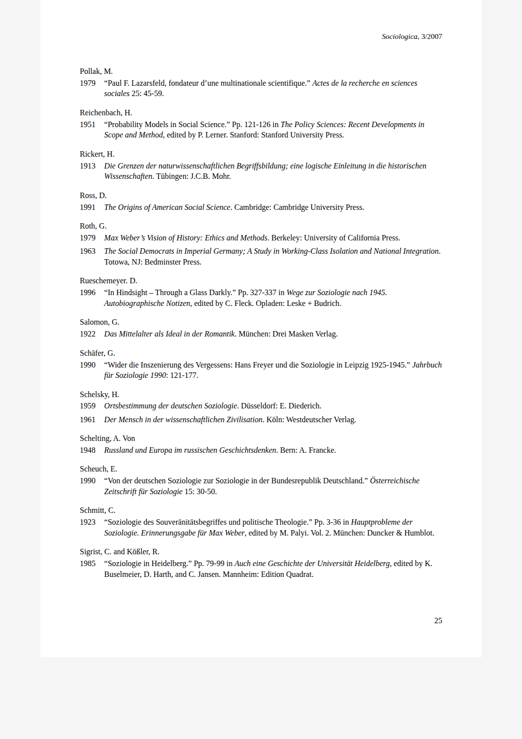Sociologica, 3/2007
Pollak, M.
1979 “Paul F. Lazarsfeld, fondateur d’une multinationale scientifique.” Actes de la recherche en sciences sociales 25: 45-59.
Reichenbach, H.
1951 “Probability Models in Social Science.” Pp. 121-126 in The Policy Sciences: Recent Developments in Scope and Method, edited by P. Lerner. Stanford: Stanford University Press.
Rickert, H.
1913 Die Grenzen der naturwissenschaftlichen Begriffsbildung; eine logische Einleitung in die historischen Wissenschaften. Tübingen: J.C.B. Mohr.
Ross, D.
1991 The Origins of American Social Science. Cambridge: Cambridge University Press.
Roth, G.
1979 Max Weber’s Vision of History: Ethics and Methods. Berkeley: University of California Press.
1963 The Social Democrats in Imperial Germany; A Study in Working-Class Isolation and National Integration. Totowa, NJ: Bedminster Press.
Rueschemeyer. D.
1996 “In Hindsight – Through a Glass Darkly.” Pp. 327-337 in Wege zur Soziologie nach 1945. Autobiographische Notizen, edited by C. Fleck. Opladen: Leske + Budrich.
Salomon, G.
1922 Das Mittelalter als Ideal in der Romantik. München: Drei Masken Verlag.
Schäfer, G.
1990 “Wider die Inszenierung des Vergessens: Hans Freyer und die Soziologie in Leipzig 1925-1945.” Jahrbuch für Soziologie 1990: 121-177.
Schelsky, H.
1959 Ortsbestimmung der deutschen Soziologie. Düsseldorf: E. Diederich.
1961 Der Mensch in der wissenschaftlichen Zivilisation. Köln: Westdeutscher Verlag.
Schelting, A. Von
1948 Russland und Europa im russischen Geschichtsdenken. Bern: A. Francke.
Scheuch, E.
1990 “Von der deutschen Soziologie zur Soziologie in der Bundesrepublik Deutschland.” Österreichische Zeitschrift für Soziologie 15: 30-50.
Schmitt, C.
1923 “Soziologie des Souveränitätsbegriffes und politische Theologie.” Pp. 3-36 in Hauptprobleme der Soziologie. Erinnerungsgabe für Max Weber, edited by M. Palyi. Vol. 2. München: Duncker & Humblot.
Sigrist, C. and Kößler, R.
1985 “Soziologie in Heidelberg.” Pp. 79-99 in Auch eine Geschichte der Universität Heidelberg, edited by K. Buselmeier, D. Harth, and C. Jansen. Mannheim: Edition Quadrat.
25